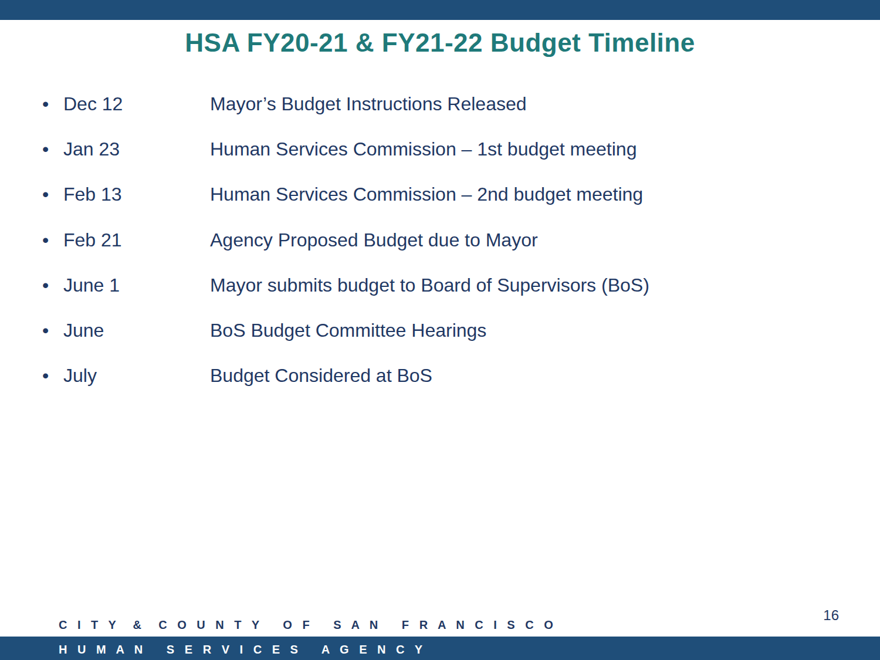HSA FY20-21 & FY21-22 Budget Timeline
Dec 12 Mayor’s Budget Instructions Released
Jan 23 Human Services Commission – 1st budget meeting
Feb 13 Human Services Commission – 2nd budget meeting
Feb 21 Agency Proposed Budget due to Mayor
June 1 Mayor submits budget to Board of Supervisors (BoS)
June BoS Budget Committee Hearings
July Budget Considered at BoS
16
C I T Y & C O U N T Y O F S A N F R A N C I S C O
H U M A N S E R V I C E S A G E N C Y